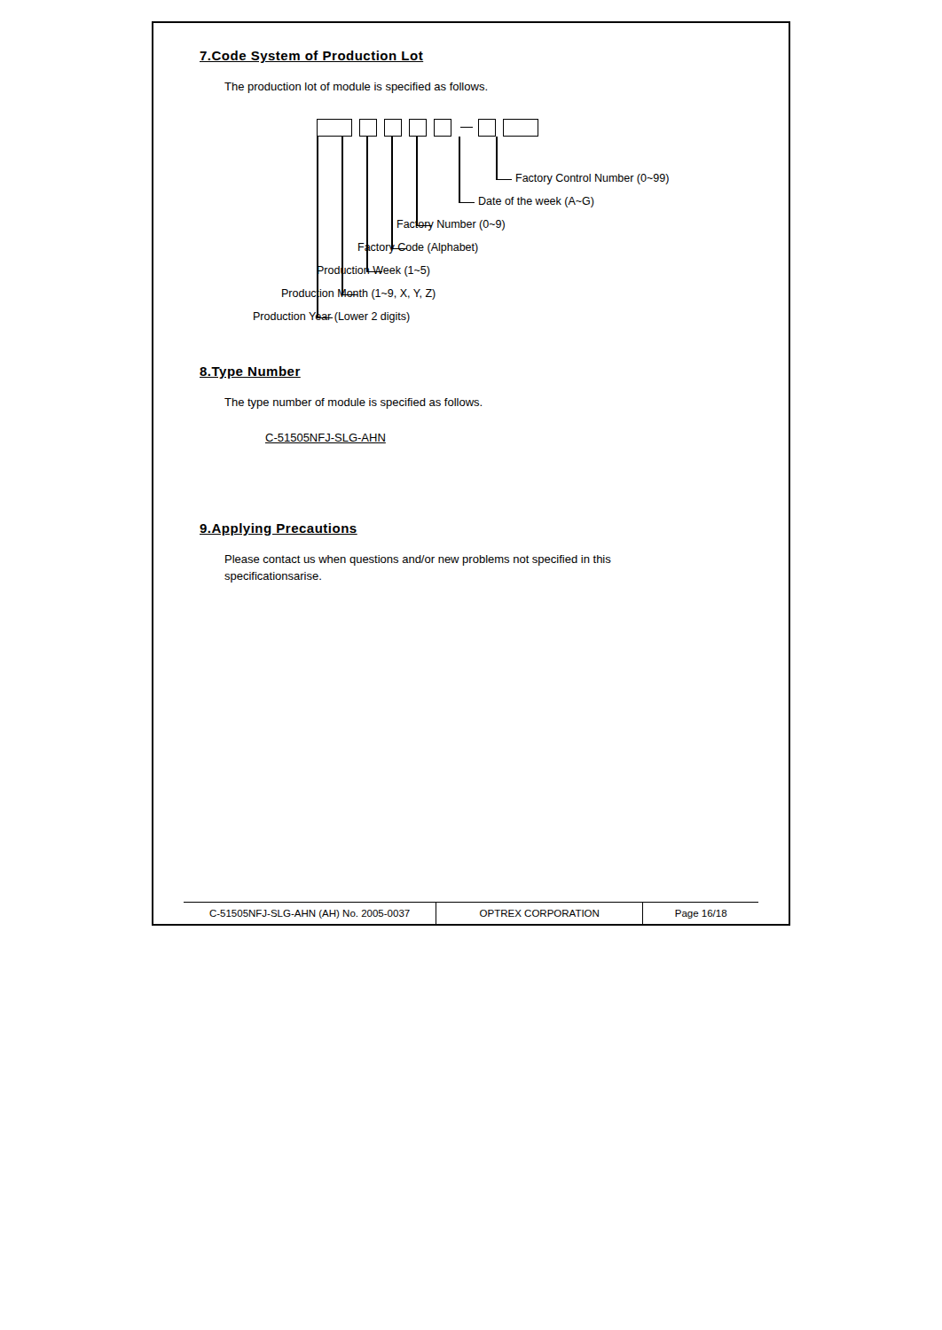7.Code System of Production Lot
The production lot of module is specified as follows.
Factory Control Number (0~99)
Date of the week (A~G)
Factory Number (0~9)
Factory Code (Alphabet)
Production Week (1~5)
Production Month (1~9, X, Y, Z)
Production Year (Lower 2 digits)
8.Type Number
The type number of module is specified as follows.
C-51505NFJ-SLG-AHN
9.Applying Precautions
Please contact us when questions and/or new problems not specified in this
specificationsarise.
C-51505NFJ-SLG-AHN (AH) No. 2005-0037
OPTREX CORPORATION
Page 16/18